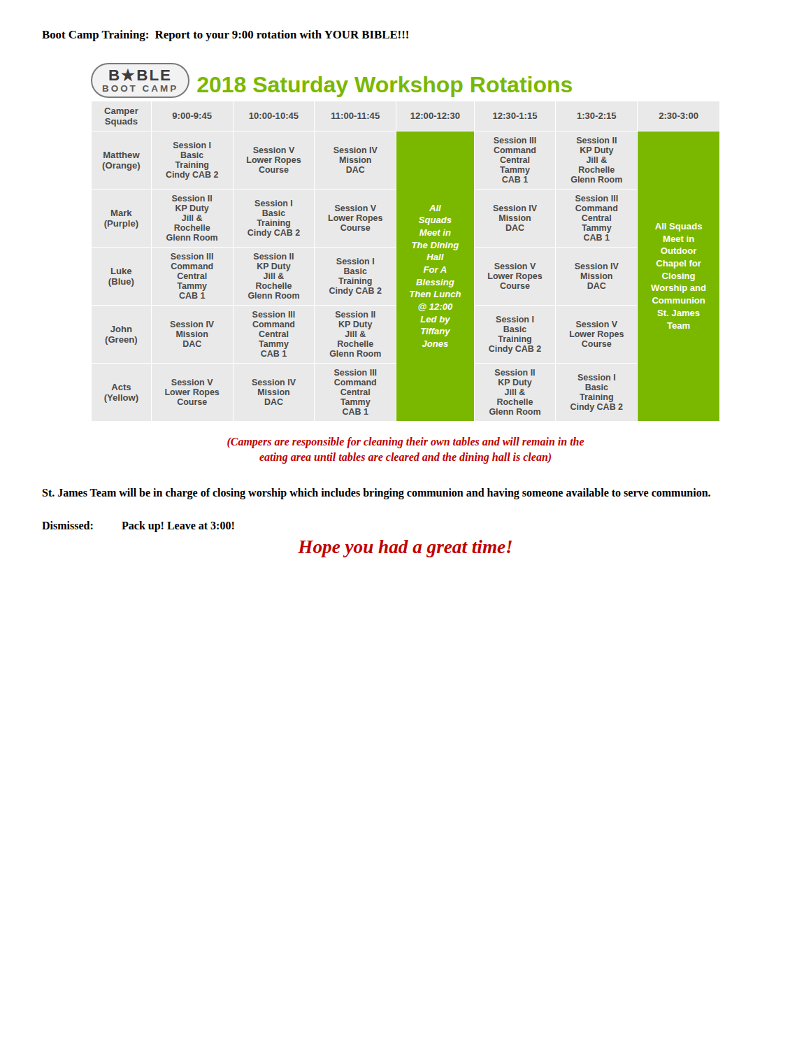Boot Camp Training: Report to your 9:00 rotation with YOUR BIBLE!!!
B★BLE BOOT CAMP
2018 Saturday Workshop Rotations
| Camper Squads | 9:00-9:45 | 10:00-10:45 | 11:00-11:45 | 12:00-12:30 | 12:30-1:15 | 1:30-2:15 | 2:30-3:00 |
| --- | --- | --- | --- | --- | --- | --- | --- |
| Matthew (Orange) | Session I Basic Training Cindy CAB 2 | Session V Lower Ropes Course | Session IV Mission DAC | All Squads Meet in The Dining Hall For A Blessing Then Lunch @ 12:00 Led by Tiffany Jones | Session III Command Central Tammy CAB 1 | Session II KP Duty Jill & Rochelle Glenn Room | All Squads Meet in Outdoor Chapel for Closing Worship and Communion St. James Team |
| Mark (Purple) | Session II KP Duty Jill & Rochelle Glenn Room | Session I Basic Training Cindy CAB 2 | Session V Lower Ropes Course | Session IV Mission DAC | Session III Command Central Tammy CAB 1 |
| Luke (Blue) | Session III Command Central Tammy CAB 1 | Session II KP Duty Jill & Rochelle Glenn Room | Session I Basic Training Cindy CAB 2 | Session V Lower Ropes Course | Session IV Mission DAC |
| John (Green) | Session IV Mission DAC | Session III Command Central Tammy CAB 1 | Session II KP Duty Jill & Rochelle Glenn Room | Session I Basic Training Cindy CAB 2 | Session V Lower Ropes Course |
| Acts (Yellow) | Session V Lower Ropes Course | Session IV Mission DAC | Session III Command Central Tammy CAB 1 | Session II KP Duty Jill & Rochelle Glenn Room | Session I Basic Training Cindy CAB 2 |
(Campers are responsible for cleaning their own tables and will remain in the
eating area until tables are cleared and the dining hall is clean)
St. James Team will be in charge of closing worship which includes bringing communion and having someone available to serve communion.
Dismissed: Pack up! Leave at 3:00!
Hope you had a great time!